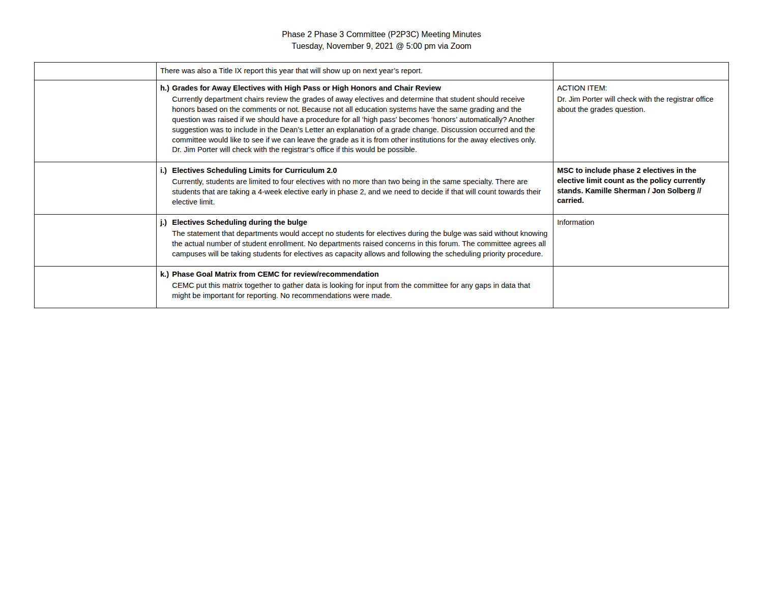Phase 2 Phase 3 Committee (P2P3C) Meeting Minutes
Tuesday, November 9, 2021 @ 5:00 pm via Zoom
| | There was also a Title IX report this year that will show up on next year’s report. | |
| | h.) Grades for Away Electives with High Pass or High Honors and Chair Review Currently department chairs review the grades of away electives and determine that student should receive honors based on the comments or not. Because not all education systems have the same grading and the question was raised if we should have a procedure for all ‘high pass’ becomes ‘honors’ automatically? Another suggestion was to include in the Dean’s Letter an explanation of a grade change. Discussion occurred and the committee would like to see if we can leave the grade as it is from other institutions for the away electives only. Dr. Jim Porter will check with the registrar’s office if this would be possible. | ACTION ITEM: Dr. Jim Porter will check with the registrar office about the grades question. |
| | i.) Electives Scheduling Limits for Curriculum 2.0 Currently, students are limited to four electives with no more than two being in the same specialty. There are students that are taking a 4-week elective early in phase 2, and we need to decide if that will count towards their elective limit. | MSC to include phase 2 electives in the elective limit count as the policy currently stands. Kamille Sherman / Jon Solberg // carried. |
| | j.) Electives Scheduling during the bulge The statement that departments would accept no students for electives during the bulge was said without knowing the actual number of student enrollment. No departments raised concerns in this forum. The committee agrees all campuses will be taking students for electives as capacity allows and following the scheduling priority procedure. | Information |
| | k.) Phase Goal Matrix from CEMC for review/recommendation CEMC put this matrix together to gather data is looking for input from the committee for any gaps in data that might be important for reporting. No recommendations were made. | |